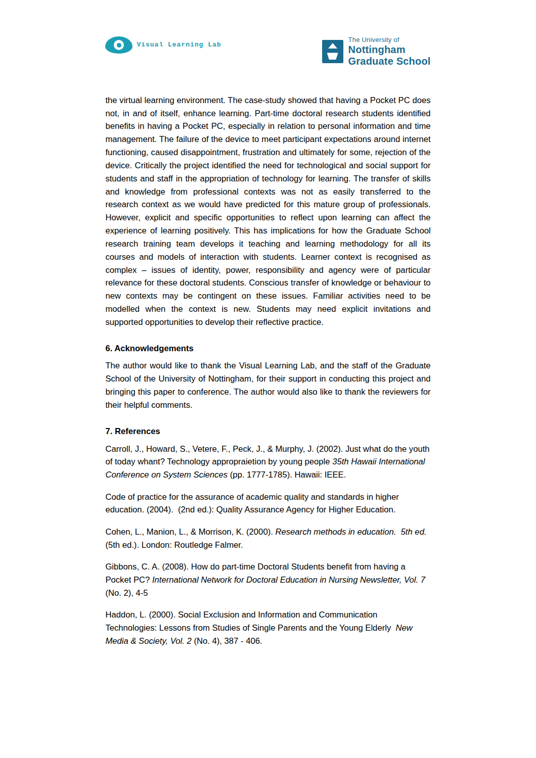Visual Learning Lab
The University of
Nottingham
Graduate School
the virtual learning environment. The case-study showed that having a Pocket PC does not, in and of itself, enhance learning. Part-time doctoral research students identified benefits in having a Pocket PC, especially in relation to personal information and time management. The failure of the device to meet participant expectations around internet functioning, caused disappointment, frustration and ultimately for some, rejection of the device. Critically the project identified the need for technological and social support for students and staff in the appropriation of technology for learning. The transfer of skills and knowledge from professional contexts was not as easily transferred to the research context as we would have predicted for this mature group of professionals. However, explicit and specific opportunities to reflect upon learning can affect the experience of learning positively. This has implications for how the Graduate School research training team develops it teaching and learning methodology for all its courses and models of interaction with students. Learner context is recognised as complex – issues of identity, power, responsibility and agency were of particular relevance for these doctoral students. Conscious transfer of knowledge or behaviour to new contexts may be contingent on these issues. Familiar activities need to be modelled when the context is new. Students may need explicit invitations and supported opportunities to develop their reflective practice.
6. Acknowledgements
The author would like to thank the Visual Learning Lab, and the staff of the Graduate School of the University of Nottingham, for their support in conducting this project and bringing this paper to conference. The author would also like to thank the reviewers for their helpful comments.
7. References
Carroll, J., Howard, S., Vetere, F., Peck, J., & Murphy, J. (2002). Just what do the youth of today whant? Technology appropraietion by young people 35th Hawaii International Conference on System Sciences (pp. 1777-1785). Hawaii: IEEE.
Code of practice for the assurance of academic quality and standards in higher education. (2004). (2nd ed.): Quality Assurance Agency for Higher Education.
Cohen, L., Manion, L., & Morrison, K. (2000). Research methods in education. 5th ed. (5th ed.). London: Routledge Falmer.
Gibbons, C. A. (2008). How do part-time Doctoral Students benefit from having a Pocket PC? International Network for Doctoral Education in Nursing Newsletter, Vol. 7 (No. 2), 4-5
Haddon, L. (2000). Social Exclusion and Information and Communication Technologies: Lessons from Studies of Single Parents and the Young Elderly New Media & Society, Vol. 2 (No. 4), 387 - 406.